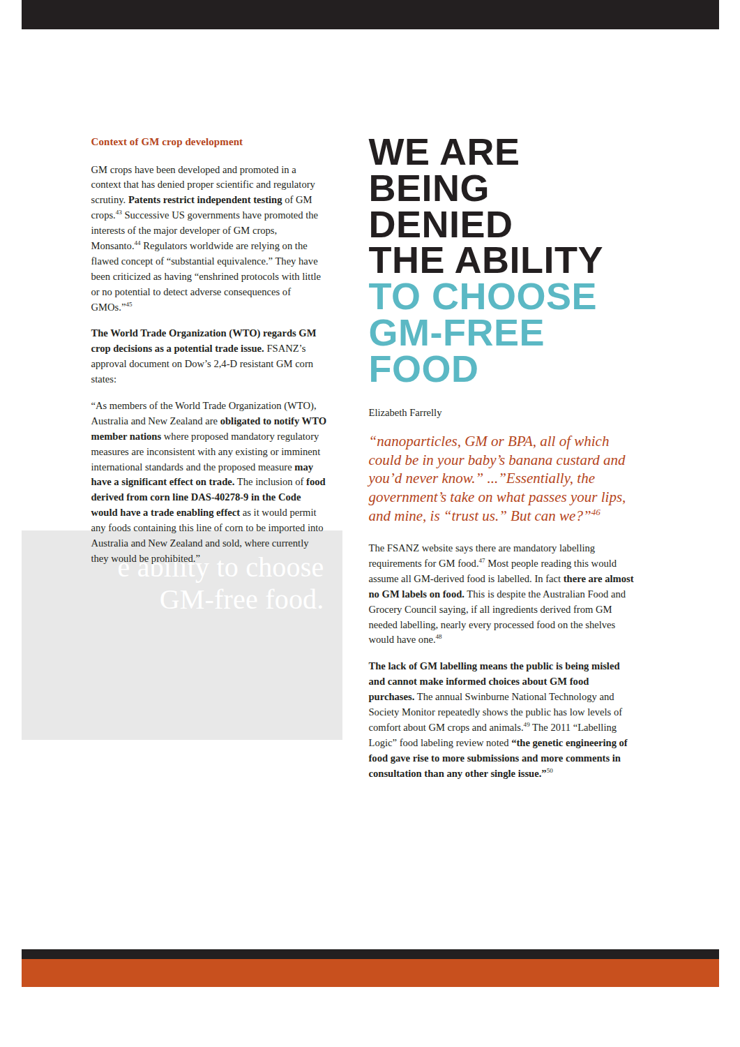e ability to choose
GM-free food.
Context of GM crop development
GM crops have been developed and promoted in a context that has denied proper scientific and regulatory scrutiny. Patents restrict independent testing of GM crops.43 Successive US governments have promoted the interests of the major developer of GM crops, Monsanto.44 Regulators worldwide are relying on the flawed concept of “substantial equivalence.” They have been criticized as having “enshrined protocols with little or no potential to detect adverse consequences of GMOs.”45
The World Trade Organization (WTO) regards GM crop decisions as a potential trade issue. FSANZ’s approval document on Dow’s 2,4-D resistant GM corn states:
“As members of the World Trade Organization (WTO), Australia and New Zealand are obligated to notify WTO member nations where proposed mandatory regulatory measures are inconsistent with any existing or imminent international standards and the proposed measure may have a significant effect on trade. The inclusion of food derived from corn line DAS-40278-9 in the Code would have a trade enabling effect as it would permit any foods containing this line of corn to be imported into Australia and New Zealand and sold, where currently they would be prohibited.”
We are
being denied
the ability
to choose
GM-free food
Elizabeth Farrelly
“nanoparticles, GM or BPA, all of which could be in your baby’s banana custard and you’d never know.” ...”Essentially, the government’s take on what passes your lips, and mine, is “trust us.” But can we?”46
The FSANZ website says there are mandatory labelling requirements for GM food.47 Most people reading this would assume all GM-derived food is labelled. In fact there are almost no GM labels on food. This is despite the Australian Food and Grocery Council saying, if all ingredients derived from GM needed labelling, nearly every processed food on the shelves would have one.48
The lack of GM labelling means the public is being misled and cannot make informed choices about GM food purchases. The annual Swinburne National Technology and Society Monitor repeatedly shows the public has low levels of comfort about GM crops and animals.49 The 2011 “Labelling Logic” food labeling review noted “the genetic engineering of food gave rise to more submissions and more comments in consultation than any other single issue.”50
10